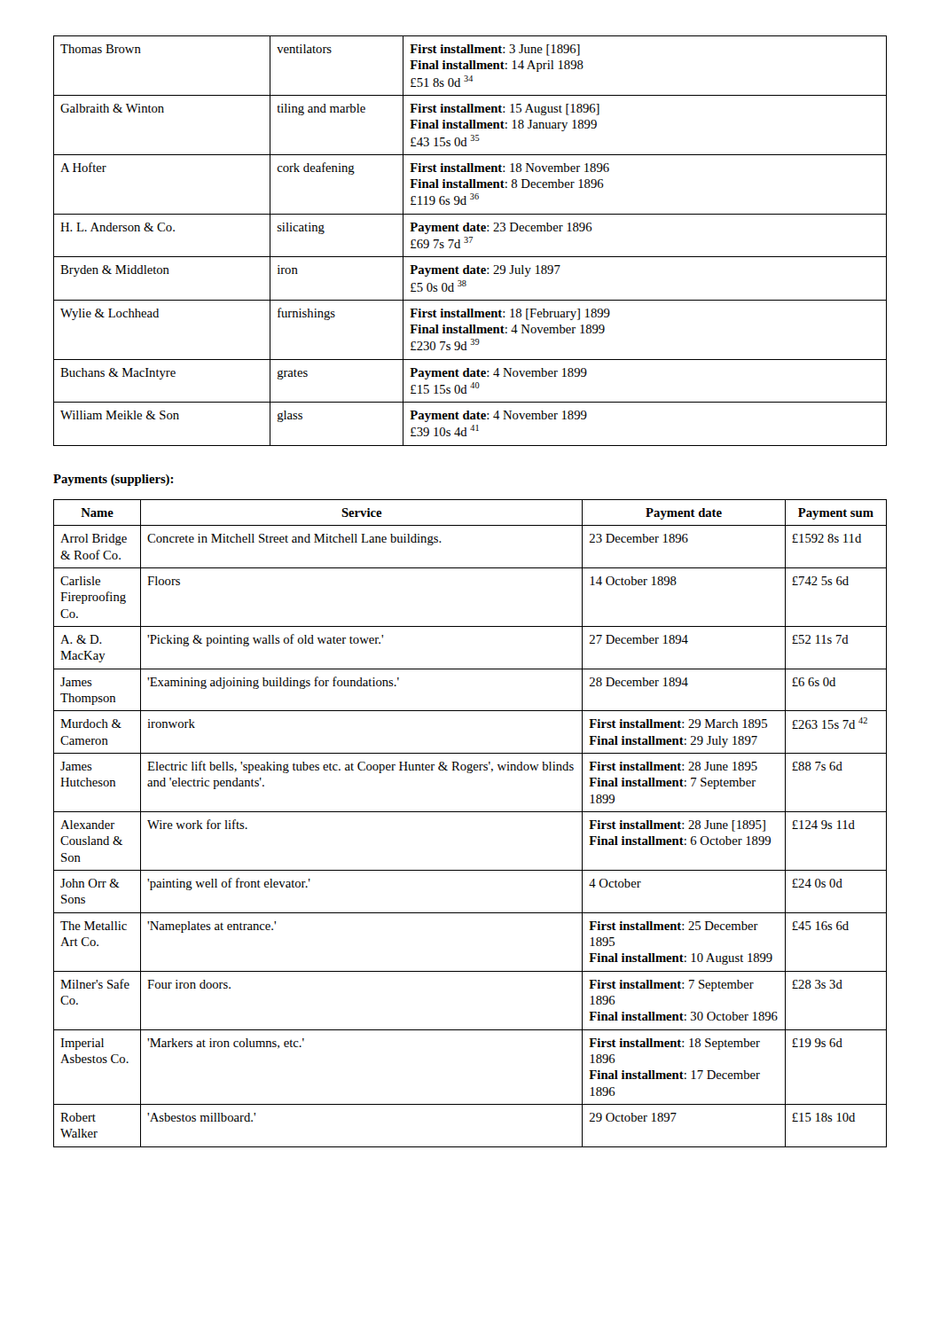| Thomas Brown | ventilators | First installment : 3 June [1896] Final installment : 14 April 1898 £51 8s 0d 34 |
| Galbraith & Winton | tiling and marble | First installment : 15 August [1896] Final installment : 18 January 1899 £43 15s 0d 35 |
| A Hofter | cork deafening | First installment : 18 November 1896 Final installment : 8 December 1896 £119 6s 9d 36 |
| H. L. Anderson & Co. | silicating | Payment date : 23 December 1896 £69 7s 7d 37 |
| Bryden & Middleton | iron | Payment date : 29 July 1897 £5 0s 0d 38 |
| Wylie & Lochhead | furnishings | First installment : 18 [February] 1899 Final installment : 4 November 1899 £230 7s 9d 39 |
| Buchans & MacIntyre | grates | Payment date : 4 November 1899 £15 15s 0d 40 |
| William Meikle & Son | glass | Payment date : 4 November 1899 £39 10s 4d 41 |
Payments (suppliers):
| Name | Service | Payment date | Payment sum |
| --- | --- | --- | --- |
| Arrol Bridge & Roof Co. | Concrete in Mitchell Street and Mitchell Lane buildings. | 23 December 1896 | £1592 8s 11d |
| Carlisle Fireproofing Co. | Floors | 14 October 1898 | £742 5s 6d |
| A. & D. MacKay | 'Picking & pointing walls of old water tower.' | 27 December 1894 | £52 11s 7d |
| James Thompson | 'Examining adjoining buildings for foundations.' | 28 December 1894 | £6 6s 0d |
| Murdoch & Cameron | ironwork | First installment : 29 March 1895 Final installment : 29 July 1897 | £263 15s 7d 42 |
| James Hutcheson | Electric lift bells, 'speaking tubes etc. at Cooper Hunter & Rogers', window blinds and 'electric pendants'. | First installment : 28 June 1895 Final installment : 7 September 1899 | £88 7s 6d |
| Alexander Cousland & Son | Wire work for lifts. | First installment : 28 June [1895] Final installment : 6 October 1899 | £124 9s 11d |
| John Orr & Sons | 'painting well of front elevator.' | 4 October | £24 0s 0d |
| The Metallic Art Co. | 'Nameplates at entrance.' | First installment : 25 December 1895 Final installment : 10 August 1899 | £45 16s 6d |
| Milner's Safe Co. | Four iron doors. | First installment : 7 September 1896 Final installment : 30 October 1896 | £28 3s 3d |
| Imperial Asbestos Co. | 'Markers at iron columns, etc.' | First installment : 18 September 1896 Final installment : 17 December 1896 | £19 9s 6d |
| Robert Walker | 'Asbestos millboard.' | 29 October 1897 | £15 18s 10d |